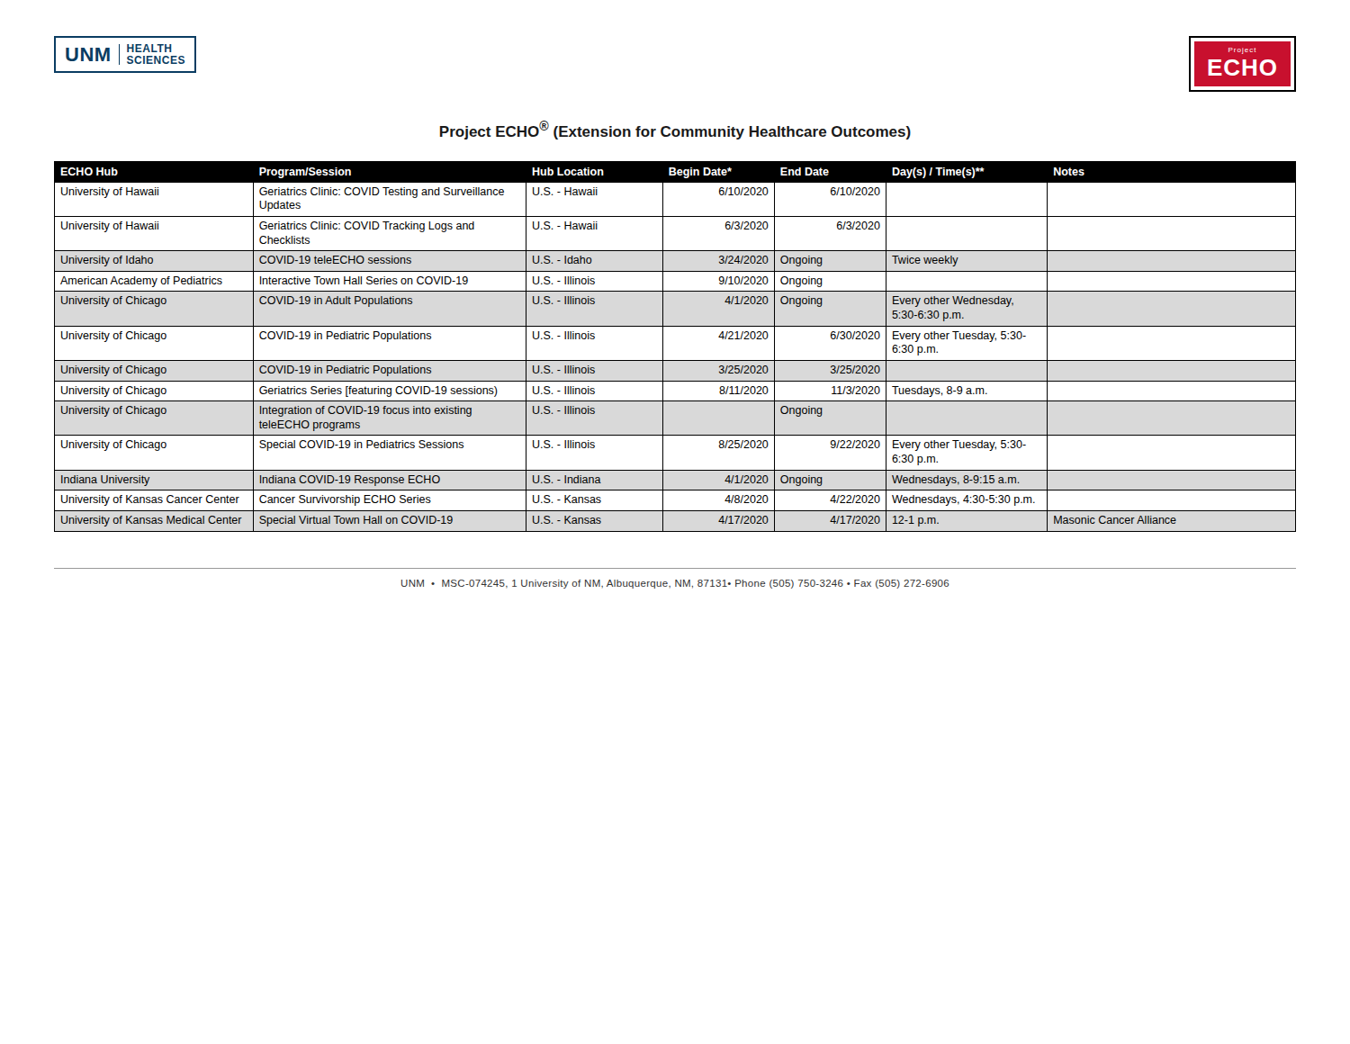UNM HEALTH
SCIENCES
Project ECHO
Project ECHO® (Extension for Community Healthcare Outcomes)
| ECHO Hub | Program/Session | Hub Location | Begin Date* | End Date | Day(s) / Time(s)** | Notes |
| --- | --- | --- | --- | --- | --- | --- |
| University of Hawaii | Geriatrics Clinic: COVID Testing and Surveillance Updates | U.S. - Hawaii | 6/10/2020 | 6/10/2020 | | |
| University of Hawaii | Geriatrics Clinic: COVID Tracking Logs and Checklists | U.S. - Hawaii | 6/3/2020 | 6/3/2020 | | |
| University of Idaho | COVID-19 teleECHO sessions | U.S. - Idaho | 3/24/2020 | Ongoing | Twice weekly | |
| American Academy of Pediatrics | Interactive Town Hall Series on COVID-19 | U.S. - Illinois | 9/10/2020 | Ongoing | | |
| University of Chicago | COVID-19 in Adult Populations | U.S. - Illinois | 4/1/2020 | Ongoing | Every other Wednesday, 5:30-6:30 p.m. | |
| University of Chicago | COVID-19 in Pediatric Populations | U.S. - Illinois | 4/21/2020 | 6/30/2020 | Every other Tuesday, 5:30-6:30 p.m. | |
| University of Chicago | COVID-19 in Pediatric Populations | U.S. - Illinois | 3/25/2020 | 3/25/2020 | | |
| University of Chicago | Geriatrics Series [featuring COVID-19 sessions) | U.S. - Illinois | 8/11/2020 | 11/3/2020 | Tuesdays, 8-9 a.m. | |
| University of Chicago | Integration of COVID-19 focus into existing teleECHO programs | U.S. - Illinois | | Ongoing | | |
| University of Chicago | Special COVID-19 in Pediatrics Sessions | U.S. - Illinois | 8/25/2020 | 9/22/2020 | Every other Tuesday, 5:30-6:30 p.m. | |
| Indiana University | Indiana COVID-19 Response ECHO | U.S. - Indiana | 4/1/2020 | Ongoing | Wednesdays, 8-9:15 a.m. | |
| University of Kansas Cancer Center | Cancer Survivorship ECHO Series | U.S. - Kansas | 4/8/2020 | 4/22/2020 | Wednesdays, 4:30-5:30 p.m. | |
| University of Kansas Medical Center | Special Virtual Town Hall on COVID-19 | U.S. - Kansas | 4/17/2020 | 4/17/2020 | 12-1 p.m. | Masonic Cancer Alliance |
UNM • MSC-074245, 1 University of NM, Albuquerque, NM, 87131• Phone (505) 750-3246 • Fax (505) 272-6906